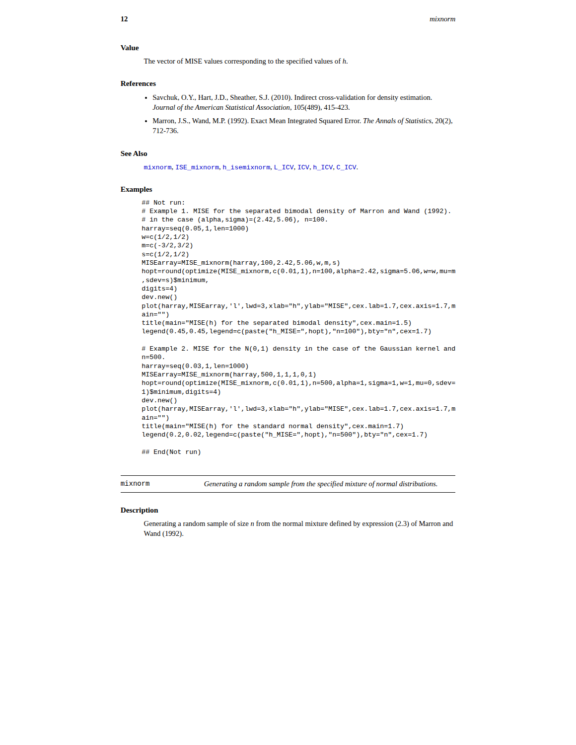12 mixnorm
Value
The vector of MISE values corresponding to the specified values of h.
References
Savchuk, O.Y., Hart, J.D., Sheather, S.J. (2010). Indirect cross-validation for density estimation. Journal of the American Statistical Association, 105(489), 415-423.
Marron, J.S., Wand, M.P. (1992). Exact Mean Integrated Squared Error. The Annals of Statistics, 20(2), 712-736.
See Also
mixnorm, ISE_mixnorm, h_isemixnorm, L_ICV, ICV, h_ICV, C_ICV.
Examples
## Not run:
# Example 1. MISE for the separated bimodal density of Marron and Wand (1992).
# in the case (alpha,sigma)=(2.42,5.06), n=100.
harray=seq(0.05,1,len=1000)
w=c(1/2,1/2)
m=c(-3/2,3/2)
s=c(1/2,1/2)
MISEarray=MISE_mixnorm(harray,100,2.42,5.06,w,m,s)
hopt=round(optimize(MISE_mixnorm,c(0.01,1),n=100,alpha=2.42,sigma=5.06,w=w,mu=m,sdev=s)$minimum,
digits=4)
dev.new()
plot(harray,MISEarray,'l',lwd=3,xlab="h",ylab="MISE",cex.lab=1.7,cex.axis=1.7,main="")
title(main="MISE(h) for the separated bimodal density",cex.main=1.5)
legend(0.45,0.45,legend=c(paste("h_MISE=",hopt),"n=100"),bty="n",cex=1.7)

# Example 2. MISE for the N(0,1) density in the case of the Gaussian kernel and n=500.
harray=seq(0.03,1,len=1000)
MISEarray=MISE_mixnorm(harray,500,1,1,1,0,1)
hopt=round(optimize(MISE_mixnorm,c(0.01,1),n=500,alpha=1,sigma=1,w=1,mu=0,sdev=1)$minimum,digits=4)
dev.new()
plot(harray,MISEarray,'l',lwd=3,xlab="h",ylab="MISE",cex.lab=1.7,cex.axis=1.7,main="")
title(main="MISE(h) for the standard normal density",cex.main=1.7)
legend(0.2,0.02,legend=c(paste("h_MISE=",hopt),"n=500"),bty="n",cex=1.7)

## End(Not run)
mixnorm
Generating a random sample from the specified mixture of normal distributions.
Description
Generating a random sample of size n from the normal mixture defined by expression (2.3) of Marron and Wand (1992).